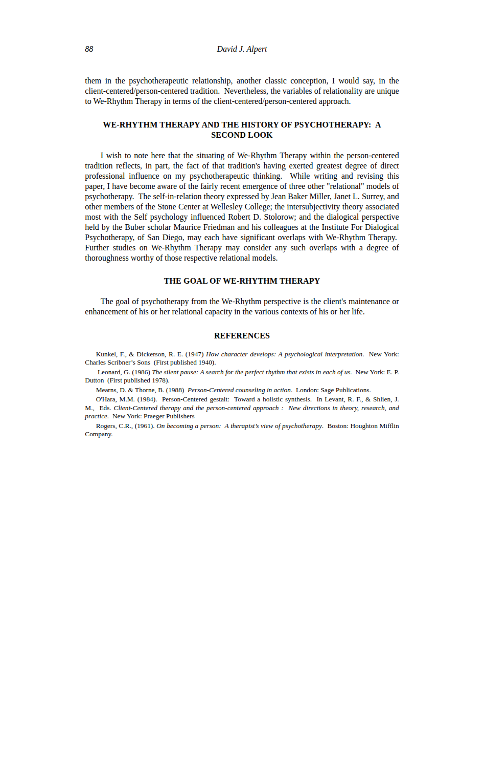88 David J. Alpert
them in the psychotherapeutic relationship, another classic conception, I would say, in the client-centered/person-centered tradition. Nevertheless, the variables of relationality are unique to We-Rhythm Therapy in terms of the client-centered/person-centered approach.
WE-RHYTHM THERAPY AND THE HISTORY OF PSYCHOTHERAPY: A SECOND LOOK
I wish to note here that the situating of We-Rhythm Therapy within the person-centered tradition reflects, in part, the fact of that tradition's having exerted greatest degree of direct professional influence on my psychotherapeutic thinking. While writing and revising this paper, I have become aware of the fairly recent emergence of three other "relational" models of psychotherapy. The self-in-relation theory expressed by Jean Baker Miller, Janet L. Surrey, and other members of the Stone Center at Wellesley College; the intersubjectivity theory associated most with the Self psychology influenced Robert D. Stolorow; and the dialogical perspective held by the Buber scholar Maurice Friedman and his colleagues at the Institute For Dialogical Psychotherapy, of San Diego, may each have significant overlaps with We-Rhythm Therapy. Further studies on We-Rhythm Therapy may consider any such overlaps with a degree of thoroughness worthy of those respective relational models.
THE GOAL OF WE-RHYTHM THERAPY
The goal of psychotherapy from the We-Rhythm perspective is the client's maintenance or enhancement of his or her relational capacity in the various contexts of his or her life.
REFERENCES
Kunkel, F., & Dickerson, R. E. (1947) How character develops: A psychological interpretation. New York: Charles Scribner’s Sons (First published 1940).
Leonard, G. (1986) The silent pause: A search for the perfect rhythm that exists in each of us. New York: E. P. Dutton (First published 1978).
Mearns, D. & Thorne, B. (1988) Person-Centered counseling in action. London: Sage Publications.
O'Hara, M.M. (1984). Person-Centered gestalt: Toward a holistic synthesis. In Levant, R. F., & Shlien, J. M., Eds. Client-Centered therapy and the person-centered approach : New directions in theory, research, and practice. New York: Praeger Publishers
Rogers, C.R., (1961). On becoming a person: A therapist’s view of psychotherapy. Boston: Houghton Mifflin Company.